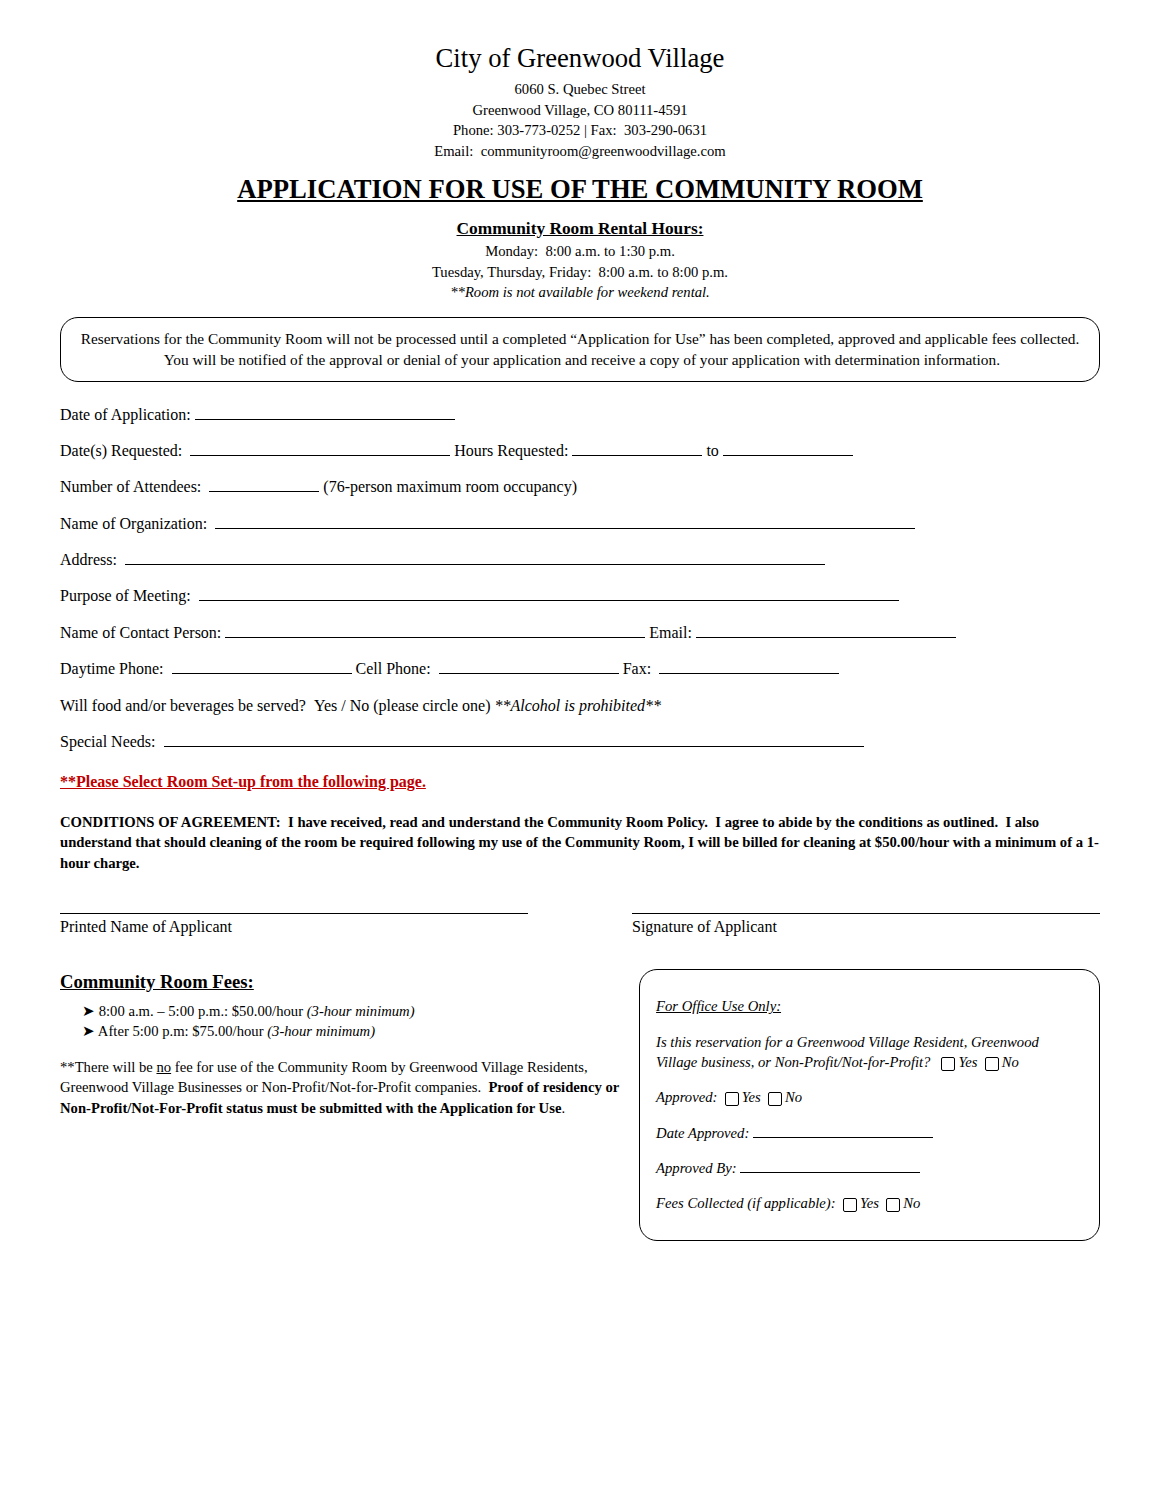City of Greenwood Village
6060 S. Quebec Street
Greenwood Village, CO 80111-4591
Phone: 303-773-0252 | Fax: 303-290-0631
Email: communityroom@greenwoodvillage.com
APPLICATION FOR USE OF THE COMMUNITY ROOM
Community Room Rental Hours:
Monday: 8:00 a.m. to 1:30 p.m.
Tuesday, Thursday, Friday: 8:00 a.m. to 8:00 p.m.
**Room is not available for weekend rental.
Reservations for the Community Room will not be processed until a completed “Application for Use” has been completed, approved and applicable fees collected. You will be notified of the approval or denial of your application and receive a copy of your application with determination information.
Date of Application:
Date(s) Requested: Hours Requested: to
Number of Attendees: (76-person maximum room occupancy)
Name of Organization:
Address:
Purpose of Meeting:
Name of Contact Person: Email:
Daytime Phone: Cell Phone: Fax:
Will food and/or beverages be served? Yes / No (please circle one) **Alcohol is prohibited**
Special Needs:
**Please Select Room Set-up from the following page.
CONDITIONS OF AGREEMENT: I have received, read and understand the Community Room Policy. I agree to abide by the conditions as outlined. I also understand that should cleaning of the room be required following my use of the Community Room, I will be billed for cleaning at $50.00/hour with a minimum of a 1-hour charge.
Printed Name of Applicant
Signature of Applicant
Community Room Fees:
8:00 a.m. – 5:00 p.m.: $50.00/hour (3-hour minimum)
After 5:00 p.m: $75.00/hour (3-hour minimum)
**There will be no fee for use of the Community Room by Greenwood Village Residents, Greenwood Village Businesses or Non-Profit/Not-for-Profit companies. Proof of residency or Non-Profit/Not-For-Profit status must be submitted with the Application for Use.
For Office Use Only:
Is this reservation for a Greenwood Village Resident, Greenwood Village business, or Non-Profit/Not-for-Profit? Yes No
Approved: Yes No
Date Approved:
Approved By:
Fees Collected (if applicable): Yes No